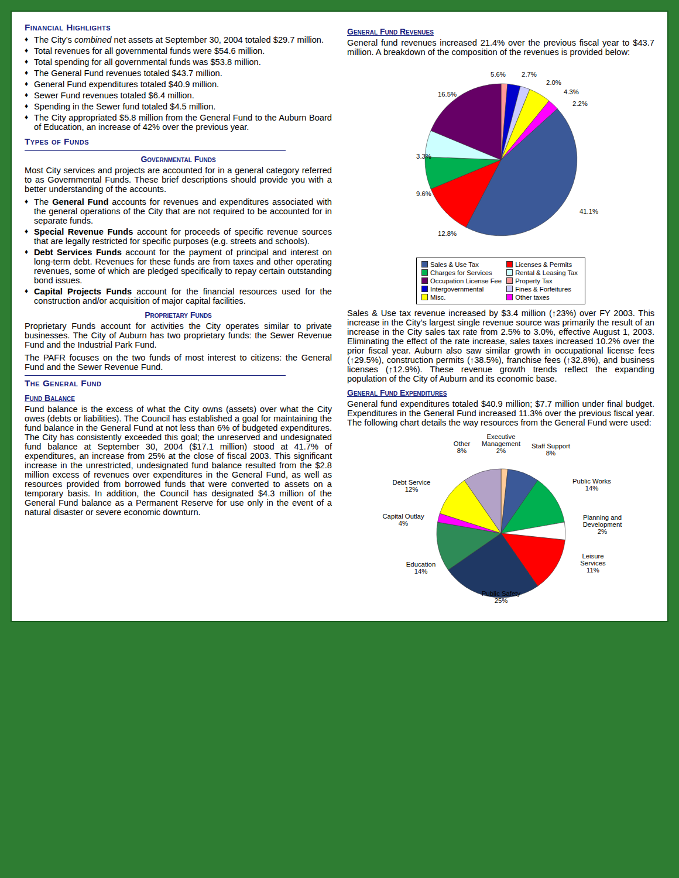Financial Highlights
The City’s combined net assets at September 30, 2004 totaled $29.7 million.
Total revenues for all governmental funds were $54.6 million.
Total spending for all governmental funds was $53.8 million.
The General Fund revenues totaled $43.7 million.
General Fund expenditures totaled $40.9 million.
Sewer Fund revenues totaled $6.4 million.
Spending in the Sewer fund totaled $4.5 million.
The City appropriated $5.8 million from the General Fund to the Auburn Board of Education, an increase of 42% over the previous year.
Types of Funds
Governmental Funds
Most City services and projects are accounted for in a general category referred to as Governmental Funds. These brief descriptions should provide you with a better understanding of the accounts.
The General Fund accounts for revenues and expenditures associated with the general operations of the City that are not required to be accounted for in separate funds.
Special Revenue Funds account for proceeds of specific revenue sources that are legally restricted for specific purposes (e.g. streets and schools).
Debt Services Funds account for the payment of principal and interest on long-term debt. Revenues for these funds are from taxes and other operating revenues, some of which are pledged specifically to repay certain outstanding bond issues.
Capital Projects Funds account for the financial resources used for the construction and/or acquisition of major capital facilities.
Proprietary Funds
Proprietary Funds account for activities the City operates similar to private businesses. The City of Auburn has two proprietary funds: the Sewer Revenue Fund and the Industrial Park Fund.
The PAFR focuses on the two funds of most interest to citizens: the General Fund and the Sewer Revenue Fund.
The General Fund
Fund Balance
Fund balance is the excess of what the City owns (assets) over what the City owes (debts or liabilities). The Council has established a goal for maintaining the fund balance in the General Fund at not less than 6% of budgeted expenditures. The City has consistently exceeded this goal; the unreserved and undesignated fund balance at September 30, 2004 ($17.1 million) stood at 41.7% of expenditures, an increase from 25% at the close of fiscal 2003. This significant increase in the unrestricted, undesignated fund balance resulted from the $2.8 million excess of revenues over expenditures in the General Fund, as well as resources provided from borrowed funds that were converted to assets on a temporary basis. In addition, the Council has designated $4.3 million of the General Fund balance as a Permanent Reserve for use only in the event of a natural disaster or severe economic downturn.
General Fund Revenues
General fund revenues increased 21.4% over the previous fiscal year to $43.7 million. A breakdown of the composition of the revenues is provided below:
5.6% 2.7% 2.0% 4.3% 2.2% 41.1% 12.8% 9.6% 3.3% 16.5%
| Sales & Use Tax | Licenses & Permits |
| Charges for Services | Rental & Leasing Tax |
| Occupation License Fee | Property Tax |
| Intergovernmental | Fines & Forfeitures |
| Misc. | Other taxes |
Sales & Use tax revenue increased by $3.4 million (↑23%) over FY 2003. This increase in the City’s largest single revenue source was primarily the result of an increase in the City sales tax rate from 2.5% to 3.0%, effective August 1, 2003. Eliminating the effect of the rate increase, sales taxes increased 10.2% over the prior fiscal year. Auburn also saw similar growth in occupational license fees (↑29.5%), construction permits (↑38.5%), franchise fees (↑32.8%), and business licenses (↑12.9%). These revenue growth trends reflect the expanding population of the City of Auburn and its economic base.
General Fund Expenditures
General fund expenditures totaled $40.9 million; $7.7 million under final budget. Expenditures in the General Fund increased 11.3% over the previous fiscal year. The following chart details the way resources from the General Fund were used:
Executive Management 2% Other 8% Staff Support 8% Public Works 14% Planning and Development 2% Leisure Services 11% Public Safety 25% Education 14% Capital Outlay 4% Debt Service 12%